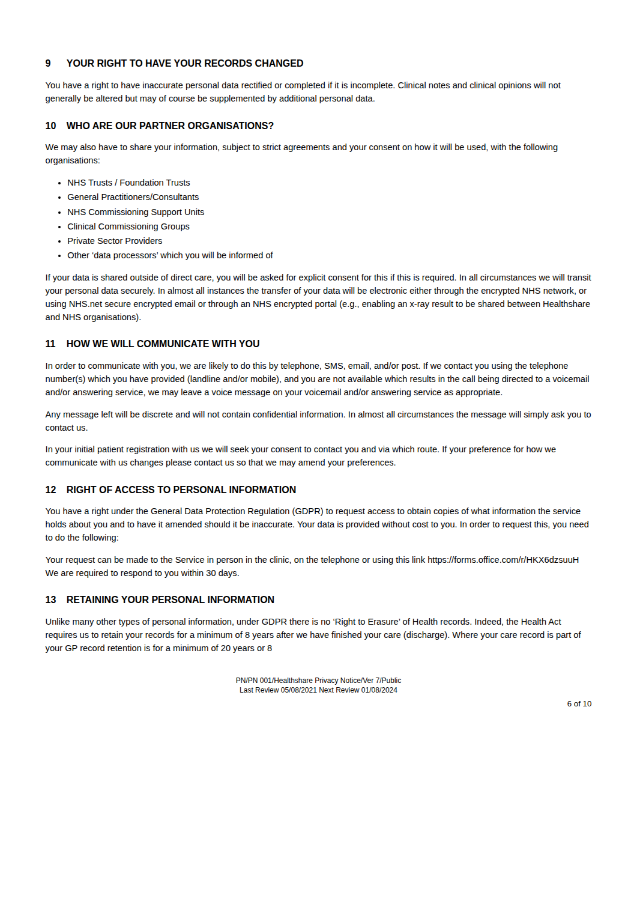9 YOUR RIGHT TO HAVE YOUR RECORDS CHANGED
You have a right to have inaccurate personal data rectified or completed if it is incomplete. Clinical notes and clinical opinions will not generally be altered but may of course be supplemented by additional personal data.
10 WHO ARE OUR PARTNER ORGANISATIONS?
We may also have to share your information, subject to strict agreements and your consent on how it will be used, with the following organisations:
NHS Trusts / Foundation Trusts
General Practitioners/Consultants
NHS Commissioning Support Units
Clinical Commissioning Groups
Private Sector Providers
Other ‘data processors’ which you will be informed of
If your data is shared outside of direct care, you will be asked for explicit consent for this if this is required. In all circumstances we will transit your personal data securely. In almost all instances the transfer of your data will be electronic either through the encrypted NHS network, or using NHS.net secure encrypted email or through an NHS encrypted portal (e.g., enabling an x-ray result to be shared between Healthshare and NHS organisations).
11 HOW WE WILL COMMUNICATE WITH YOU
In order to communicate with you, we are likely to do this by telephone, SMS, email, and/or post. If we contact you using the telephone number(s) which you have provided (landline and/or mobile), and you are not available which results in the call being directed to a voicemail and/or answering service, we may leave a voice message on your voicemail and/or answering service as appropriate.
Any message left will be discrete and will not contain confidential information. In almost all circumstances the message will simply ask you to contact us.
In your initial patient registration with us we will seek your consent to contact you and via which route. If your preference for how we communicate with us changes please contact us so that we may amend your preferences.
12 RIGHT OF ACCESS TO PERSONAL INFORMATION
You have a right under the General Data Protection Regulation (GDPR) to request access to obtain copies of what information the service holds about you and to have it amended should it be inaccurate. Your data is provided without cost to you. In order to request this, you need to do the following:
Your request can be made to the Service in person in the clinic, on the telephone or using this link https://forms.office.com/r/HKX6dzsuuH We are required to respond to you within 30 days.
13 RETAINING YOUR PERSONAL INFORMATION
Unlike many other types of personal information, under GDPR there is no ‘Right to Erasure’ of Health records. Indeed, the Health Act requires us to retain your records for a minimum of 8 years after we have finished your care (discharge). Where your care record is part of your GP record retention is for a minimum of 20 years or 8
PN/PN 001/Healthshare Privacy Notice/Ver 7/Public
Last Review 05/08/2021 Next Review 01/08/2024
6 of 10